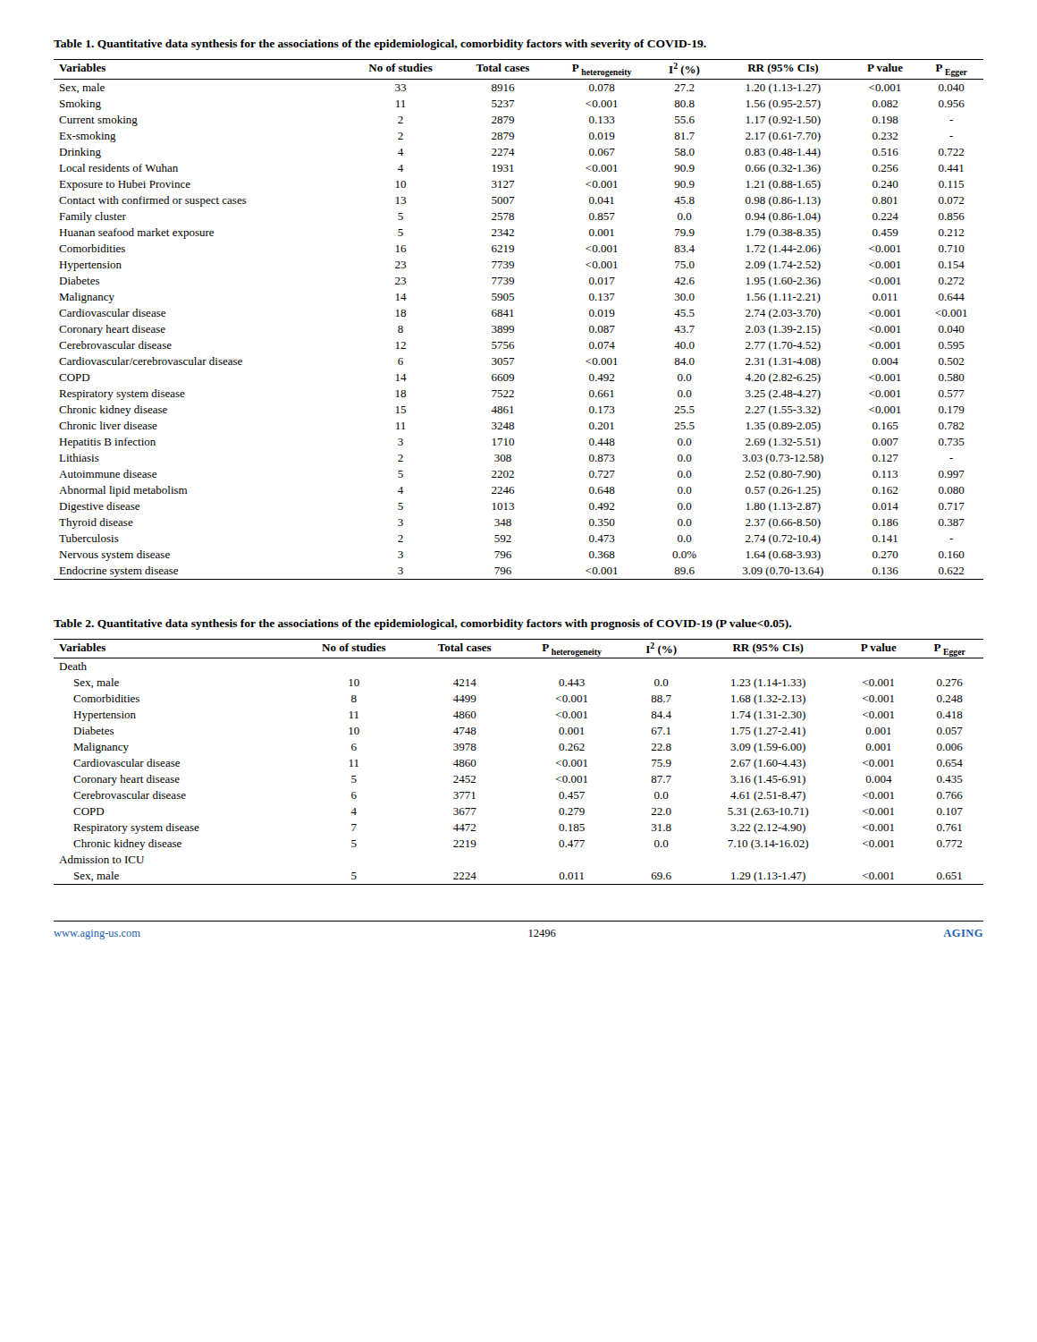Table 1. Quantitative data synthesis for the associations of the epidemiological, comorbidity factors with severity of COVID-19.
| Variables | No of studies | Total cases | P heterogeneity | I 2 (%) | RR (95% CIs) | P value | P Egger |
| --- | --- | --- | --- | --- | --- | --- | --- |
| Sex, male | 33 | 8916 | 0.078 | 27.2 | 1.20 (1.13-1.27) | <0.001 | 0.040 |
| Smoking | 11 | 5237 | <0.001 | 80.8 | 1.56 (0.95-2.57) | 0.082 | 0.956 |
| Current smoking | 2 | 2879 | 0.133 | 55.6 | 1.17 (0.92-1.50) | 0.198 | - |
| Ex-smoking | 2 | 2879 | 0.019 | 81.7 | 2.17 (0.61-7.70) | 0.232 | - |
| Drinking | 4 | 2274 | 0.067 | 58.0 | 0.83 (0.48-1.44) | 0.516 | 0.722 |
| Local residents of Wuhan | 4 | 1931 | <0.001 | 90.9 | 0.66 (0.32-1.36) | 0.256 | 0.441 |
| Exposure to Hubei Province | 10 | 3127 | <0.001 | 90.9 | 1.21 (0.88-1.65) | 0.240 | 0.115 |
| Contact with confirmed or suspect cases | 13 | 5007 | 0.041 | 45.8 | 0.98 (0.86-1.13) | 0.801 | 0.072 |
| Family cluster | 5 | 2578 | 0.857 | 0.0 | 0.94 (0.86-1.04) | 0.224 | 0.856 |
| Huanan seafood market exposure | 5 | 2342 | 0.001 | 79.9 | 1.79 (0.38-8.35) | 0.459 | 0.212 |
| Comorbidities | 16 | 6219 | <0.001 | 83.4 | 1.72 (1.44-2.06) | <0.001 | 0.710 |
| Hypertension | 23 | 7739 | <0.001 | 75.0 | 2.09 (1.74-2.52) | <0.001 | 0.154 |
| Diabetes | 23 | 7739 | 0.017 | 42.6 | 1.95 (1.60-2.36) | <0.001 | 0.272 |
| Malignancy | 14 | 5905 | 0.137 | 30.0 | 1.56 (1.11-2.21) | 0.011 | 0.644 |
| Cardiovascular disease | 18 | 6841 | 0.019 | 45.5 | 2.74 (2.03-3.70) | <0.001 | <0.001 |
| Coronary heart disease | 8 | 3899 | 0.087 | 43.7 | 2.03 (1.39-2.15) | <0.001 | 0.040 |
| Cerebrovascular disease | 12 | 5756 | 0.074 | 40.0 | 2.77 (1.70-4.52) | <0.001 | 0.595 |
| Cardiovascular/cerebrovascular disease | 6 | 3057 | <0.001 | 84.0 | 2.31 (1.31-4.08) | 0.004 | 0.502 |
| COPD | 14 | 6609 | 0.492 | 0.0 | 4.20 (2.82-6.25) | <0.001 | 0.580 |
| Respiratory system disease | 18 | 7522 | 0.661 | 0.0 | 3.25 (2.48-4.27) | <0.001 | 0.577 |
| Chronic kidney disease | 15 | 4861 | 0.173 | 25.5 | 2.27 (1.55-3.32) | <0.001 | 0.179 |
| Chronic liver disease | 11 | 3248 | 0.201 | 25.5 | 1.35 (0.89-2.05) | 0.165 | 0.782 |
| Hepatitis B infection | 3 | 1710 | 0.448 | 0.0 | 2.69 (1.32-5.51) | 0.007 | 0.735 |
| Lithiasis | 2 | 308 | 0.873 | 0.0 | 3.03 (0.73-12.58) | 0.127 | - |
| Autoimmune disease | 5 | 2202 | 0.727 | 0.0 | 2.52 (0.80-7.90) | 0.113 | 0.997 |
| Abnormal lipid metabolism | 4 | 2246 | 0.648 | 0.0 | 0.57 (0.26-1.25) | 0.162 | 0.080 |
| Digestive disease | 5 | 1013 | 0.492 | 0.0 | 1.80 (1.13-2.87) | 0.014 | 0.717 |
| Thyroid disease | 3 | 348 | 0.350 | 0.0 | 2.37 (0.66-8.50) | 0.186 | 0.387 |
| Tuberculosis | 2 | 592 | 0.473 | 0.0 | 2.74 (0.72-10.4) | 0.141 | - |
| Nervous system disease | 3 | 796 | 0.368 | 0.0% | 1.64 (0.68-3.93) | 0.270 | 0.160 |
| Endocrine system disease | 3 | 796 | <0.001 | 89.6 | 3.09 (0.70-13.64) | 0.136 | 0.622 |
Table 2. Quantitative data synthesis for the associations of the epidemiological, comorbidity factors with prognosis of COVID-19 (P value<0.05).
| Variables | No of studies | Total cases | P heterogeneity | I 2 (%) | RR (95% CIs) | P value | P Egger |
| --- | --- | --- | --- | --- | --- | --- | --- |
| Death |
| Sex, male | 10 | 4214 | 0.443 | 0.0 | 1.23 (1.14-1.33) | <0.001 | 0.276 |
| Comorbidities | 8 | 4499 | <0.001 | 88.7 | 1.68 (1.32-2.13) | <0.001 | 0.248 |
| Hypertension | 11 | 4860 | <0.001 | 84.4 | 1.74 (1.31-2.30) | <0.001 | 0.418 |
| Diabetes | 10 | 4748 | 0.001 | 67.1 | 1.75 (1.27-2.41) | 0.001 | 0.057 |
| Malignancy | 6 | 3978 | 0.262 | 22.8 | 3.09 (1.59-6.00) | 0.001 | 0.006 |
| Cardiovascular disease | 11 | 4860 | <0.001 | 75.9 | 2.67 (1.60-4.43) | <0.001 | 0.654 |
| Coronary heart disease | 5 | 2452 | <0.001 | 87.7 | 3.16 (1.45-6.91) | 0.004 | 0.435 |
| Cerebrovascular disease | 6 | 3771 | 0.457 | 0.0 | 4.61 (2.51-8.47) | <0.001 | 0.766 |
| COPD | 4 | 3677 | 0.279 | 22.0 | 5.31 (2.63-10.71) | <0.001 | 0.107 |
| Respiratory system disease | 7 | 4472 | 0.185 | 31.8 | 3.22 (2.12-4.90) | <0.001 | 0.761 |
| Chronic kidney disease | 5 | 2219 | 0.477 | 0.0 | 7.10 (3.14-16.02) | <0.001 | 0.772 |
| Admission to ICU |
| Sex, male | 5 | 2224 | 0.011 | 69.6 | 1.29 (1.13-1.47) | <0.001 | 0.651 |
www.aging-us.com 12496 AGING